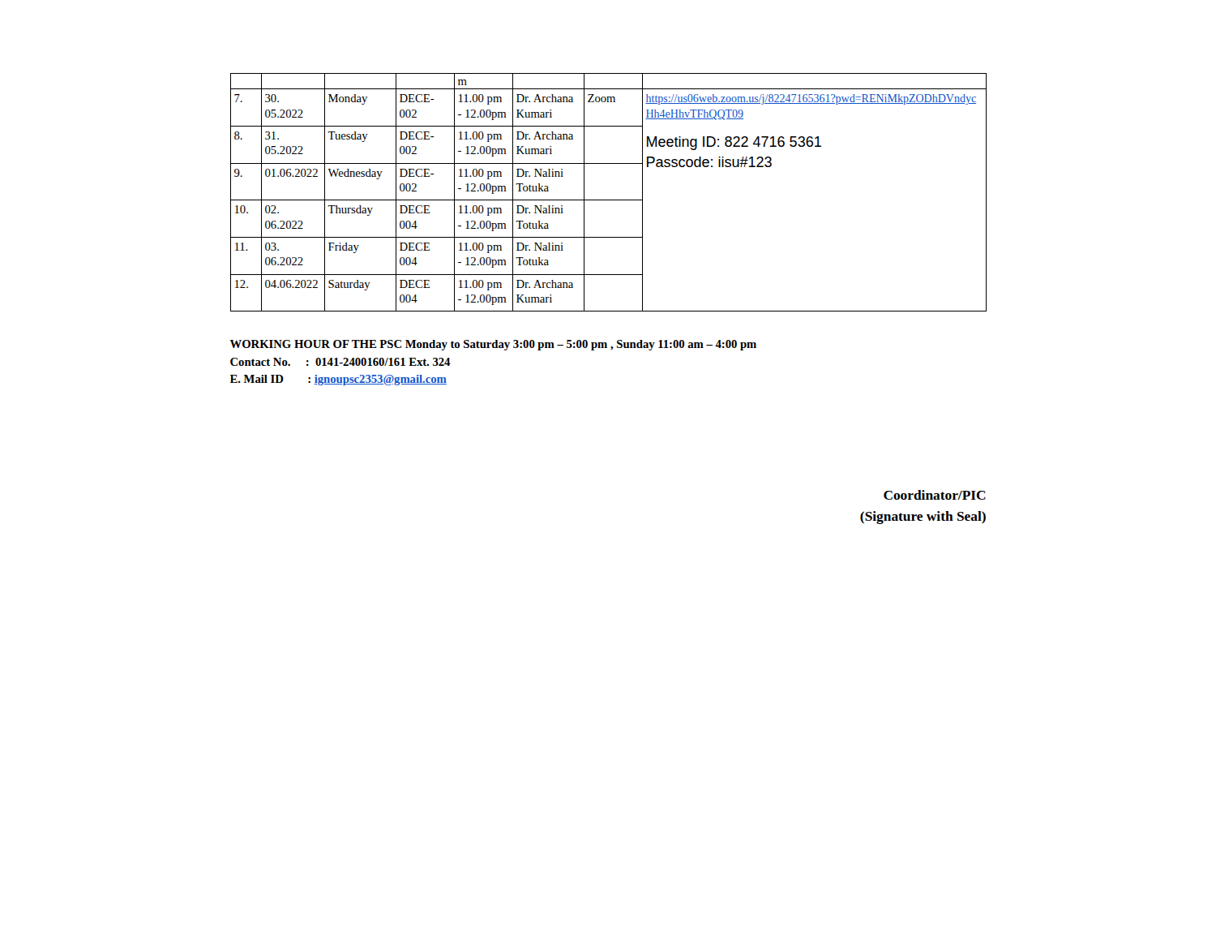| | | | | m | | | |
| 7. | 30. 05.2022 | Monday | DECE-002 | 11.00 pm - 12.00pm | Dr. Archana Kumari | Zoom | https://us06web.zoom.us/j/82247165361?pwd=RENiMkpZODhDVndycHh4eHhvTFhQQT09 Meeting ID: 822 4716 5361 Passcode: iisu#123 |
| 8. | 31. 05.2022 | Tuesday | DECE-002 | 11.00 pm - 12.00pm | Dr. Archana Kumari | |
| 9. | 01.06.2022 | Wednesday | DECE-002 | 11.00 pm - 12.00pm | Dr. Nalini Totuka | |
| 10. | 02. 06.2022 | Thursday | DECE 004 | 11.00 pm - 12.00pm | Dr. Nalini Totuka | |
| 11. | 03. 06.2022 | Friday | DECE 004 | 11.00 pm - 12.00pm | Dr. Nalini Totuka | |
| 12. | 04.06.2022 | Saturday | DECE 004 | 11.00 pm - 12.00pm | Dr. Archana Kumari | |
WORKING HOUR OF THE PSC Monday to Saturday 3:00 pm – 5:00 pm , Sunday 11:00 am – 4:00 pm
Contact No. : 0141-2400160/161 Ext. 324
E. Mail ID : ignoupsc2353@gmail.com
Coordinator/PIC
(Signature with Seal)